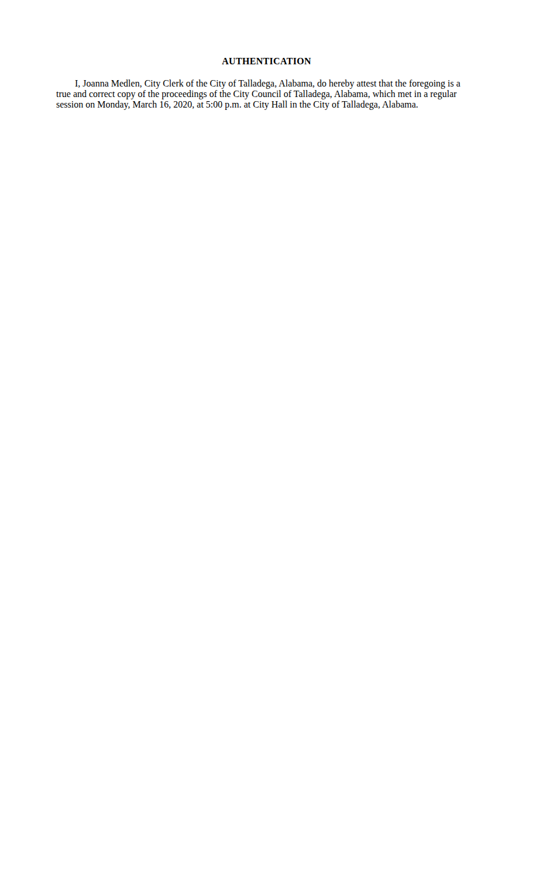AUTHENTICATION
I, Joanna Medlen, City Clerk of the City of Talladega, Alabama, do hereby attest that the foregoing is a true and correct copy of the proceedings of the City Council of Talladega, Alabama, which met in a regular session on Monday, March 16, 2020, at 5:00 p.m. at City Hall in the City of Talladega, Alabama.